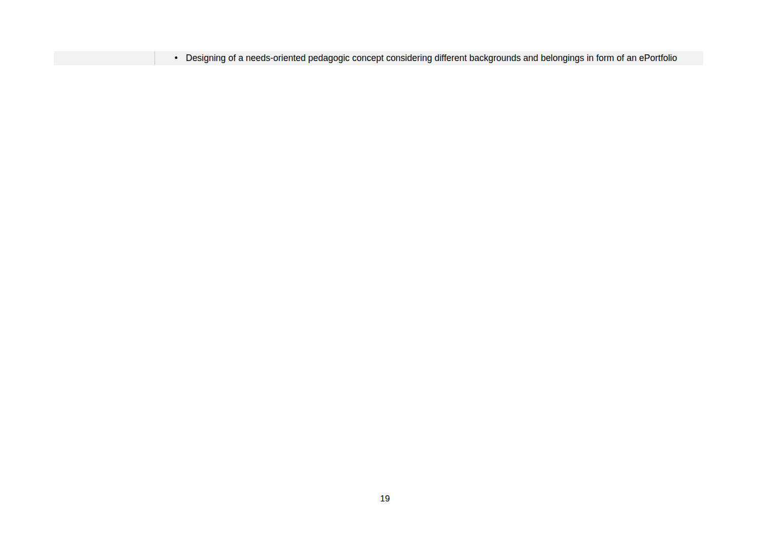| | Designing of a needs-oriented pedagogic concept considering different backgrounds and belongings in form of an ePortfolio |
19